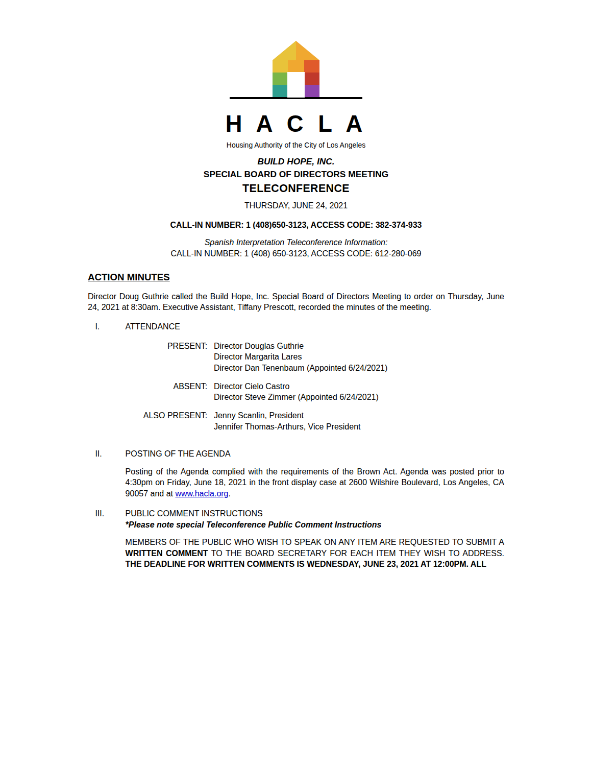H A C L A
Housing Authority of the City of Los Angeles
BUILD HOPE, INC.
SPECIAL BOARD OF DIRECTORS MEETING
TELECONFERENCE
THURSDAY, JUNE 24, 2021
CALL-IN NUMBER: 1 (408)650-3123, ACCESS CODE: 382-374-933
Spanish Interpretation Teleconference Information:
CALL-IN NUMBER: 1 (408) 650-3123, ACCESS CODE: 612-280-069
ACTION MINUTES
Director Doug Guthrie called the Build Hope, Inc. Special Board of Directors Meeting to order on Thursday, June 24, 2021 at 8:30am. Executive Assistant, Tiffany Prescott, recorded the minutes of the meeting.
I. ATTENDANCE
| PRESENT: | Director Douglas Guthrie Director Margarita Lares Director Dan Tenenbaum (Appointed 6/24/2021) |
| ABSENT: | Director Cielo Castro Director Steve Zimmer (Appointed 6/24/2021) |
| ALSO PRESENT: | Jenny Scanlin, President Jennifer Thomas-Arthurs, Vice President |
II. POSTING OF THE AGENDA
Posting of the Agenda complied with the requirements of the Brown Act. Agenda was posted prior to 4:30pm on Friday, June 18, 2021 in the front display case at 2600 Wilshire Boulevard, Los Angeles, CA 90057 and at www.hacla.org.
III. PUBLIC COMMENT INSTRUCTIONS
*Please note special Teleconference Public Comment Instructions
MEMBERS OF THE PUBLIC WHO WISH TO SPEAK ON ANY ITEM ARE REQUESTED TO SUBMIT A WRITTEN COMMENT TO THE BOARD SECRETARY FOR EACH ITEM THEY WISH TO ADDRESS. THE DEADLINE FOR WRITTEN COMMENTS IS WEDNESDAY, JUNE 23, 2021 AT 12:00PM. ALL